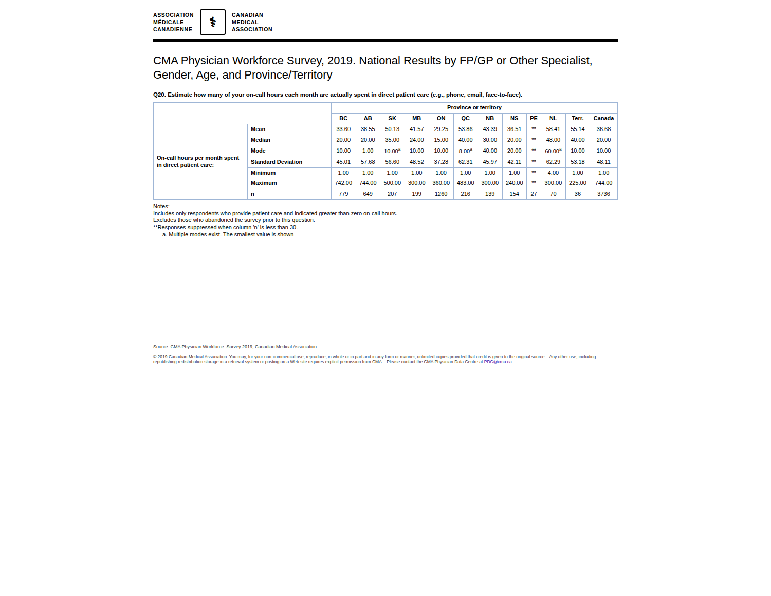Association
Médicale
Canadienne
⚕
Canadian
Medical
Association
CMA Physician Workforce Survey, 2019. National Results by FP/GP or Other Specialist, Gender, Age, and Province/Territory
Q20. Estimate how many of your on-call hours each month are actually spent in direct patient care (e.g., phone, email, face-to-face).
| | Province or territory |
| --- | --- |
| BC | AB | SK | MB | ON | QC | NB | NS | PE | NL | Terr. | Canada |
| On-call hours per month spent in direct patient care: | Mean | 33.60 | 38.55 | 50.13 | 41.57 | 29.25 | 53.86 | 43.39 | 36.51 | ** | 58.41 | 55.14 | 36.68 |
| Median | 20.00 | 20.00 | 35.00 | 24.00 | 15.00 | 40.00 | 30.00 | 20.00 | ** | 48.00 | 40.00 | 20.00 |
| Mode | 10.00 | 1.00 | 10.00 a | 10.00 | 10.00 | 8.00 a | 40.00 | 20.00 | ** | 60.00 a | 10.00 | 10.00 |
| Standard Deviation | 45.01 | 57.68 | 56.60 | 48.52 | 37.28 | 62.31 | 45.97 | 42.11 | ** | 62.29 | 53.18 | 48.11 |
| Minimum | 1.00 | 1.00 | 1.00 | 1.00 | 1.00 | 1.00 | 1.00 | 1.00 | ** | 4.00 | 1.00 | 1.00 |
| Maximum | 742.00 | 744.00 | 500.00 | 300.00 | 360.00 | 483.00 | 300.00 | 240.00 | ** | 300.00 | 225.00 | 744.00 |
| n | 779 | 649 | 207 | 199 | 1260 | 216 | 139 | 154 | 27 | 70 | 36 | 3736 |
Notes:
Includes only respondents who provide patient care and indicated greater than zero on-call hours.
Excludes those who abandoned the survey prior to this question.
**Responses suppressed when column 'n' is less than 30.
a. Multiple modes exist. The smallest value is shown
Source: CMA Physician Workforce Survey 2019, Canadian Medical Association.
© 2019 Canadian Medical Association. You may, for your non-commercial use, reproduce, in whole or in part and in any form or manner, unlimited copies provided that credit is given to the original source. Any other use, including republishing redistribution storage in a retrieval system or posting on a Web site requires explicit permission from CMA. Please contact the CMA Physician Data Centre at PDC@cma.ca.